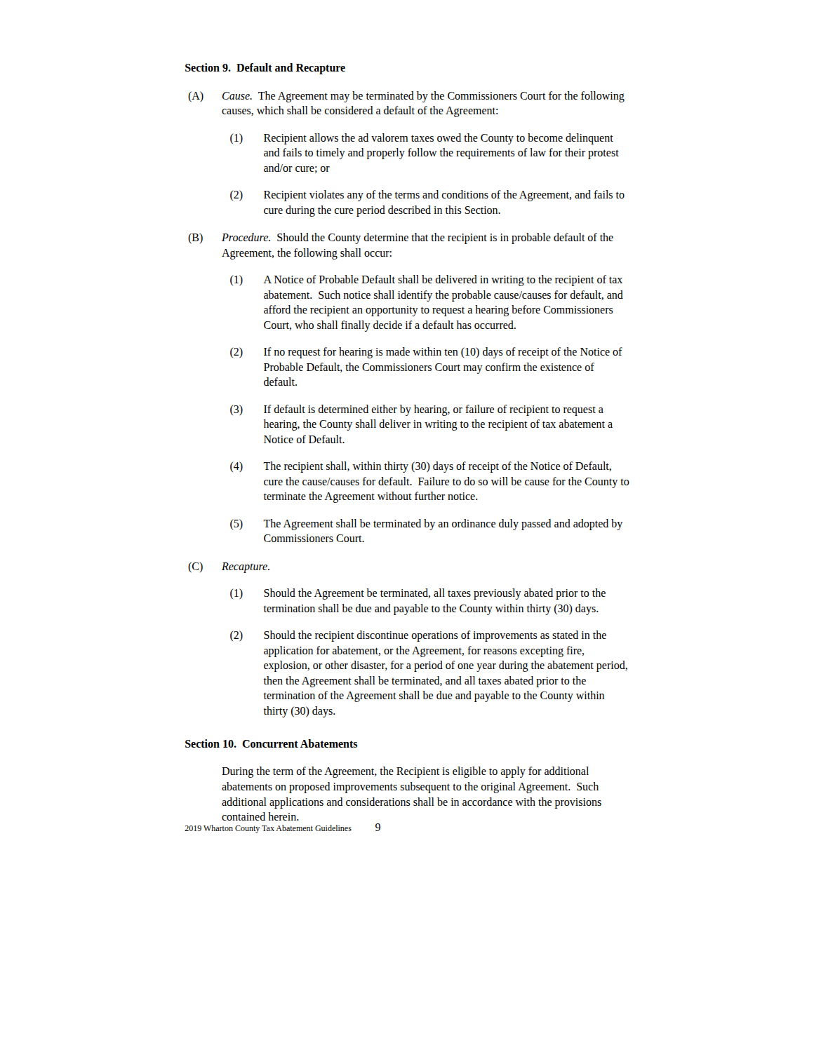Section 9. Default and Recapture
(A)
Cause. The Agreement may be terminated by the Commissioners Court for the following causes, which shall be considered a default of the Agreement:
(1)
Recipient allows the ad valorem taxes owed the County to become delinquent and fails to timely and properly follow the requirements of law for their protest and/or cure; or
(2)
Recipient violates any of the terms and conditions of the Agreement, and fails to cure during the cure period described in this Section.
(B)
Procedure. Should the County determine that the recipient is in probable default of the Agreement, the following shall occur:
(1)
A Notice of Probable Default shall be delivered in writing to the recipient of tax abatement. Such notice shall identify the probable cause/causes for default, and afford the recipient an opportunity to request a hearing before Commissioners Court, who shall finally decide if a default has occurred.
(2)
If no request for hearing is made within ten (10) days of receipt of the Notice of Probable Default, the Commissioners Court may confirm the existence of default.
(3)
If default is determined either by hearing, or failure of recipient to request a hearing, the County shall deliver in writing to the recipient of tax abatement a Notice of Default.
(4)
The recipient shall, within thirty (30) days of receipt of the Notice of Default, cure the cause/causes for default. Failure to do so will be cause for the County to terminate the Agreement without further notice.
(5)
The Agreement shall be terminated by an ordinance duly passed and adopted by Commissioners Court.
(C)
Recapture.
(1)
Should the Agreement be terminated, all taxes previously abated prior to the termination shall be due and payable to the County within thirty (30) days.
(2)
Should the recipient discontinue operations of improvements as stated in the application for abatement, or the Agreement, for reasons excepting fire, explosion, or other disaster, for a period of one year during the abatement period, then the Agreement shall be terminated, and all taxes abated prior to the termination of the Agreement shall be due and payable to the County within thirty (30) days.
Section 10. Concurrent Abatements
During the term of the Agreement, the Recipient is eligible to apply for additional abatements on proposed improvements subsequent to the original Agreement. Such additional applications and considerations shall be in accordance with the provisions contained herein.
2019 Wharton County Tax Abatement Guidelines 9